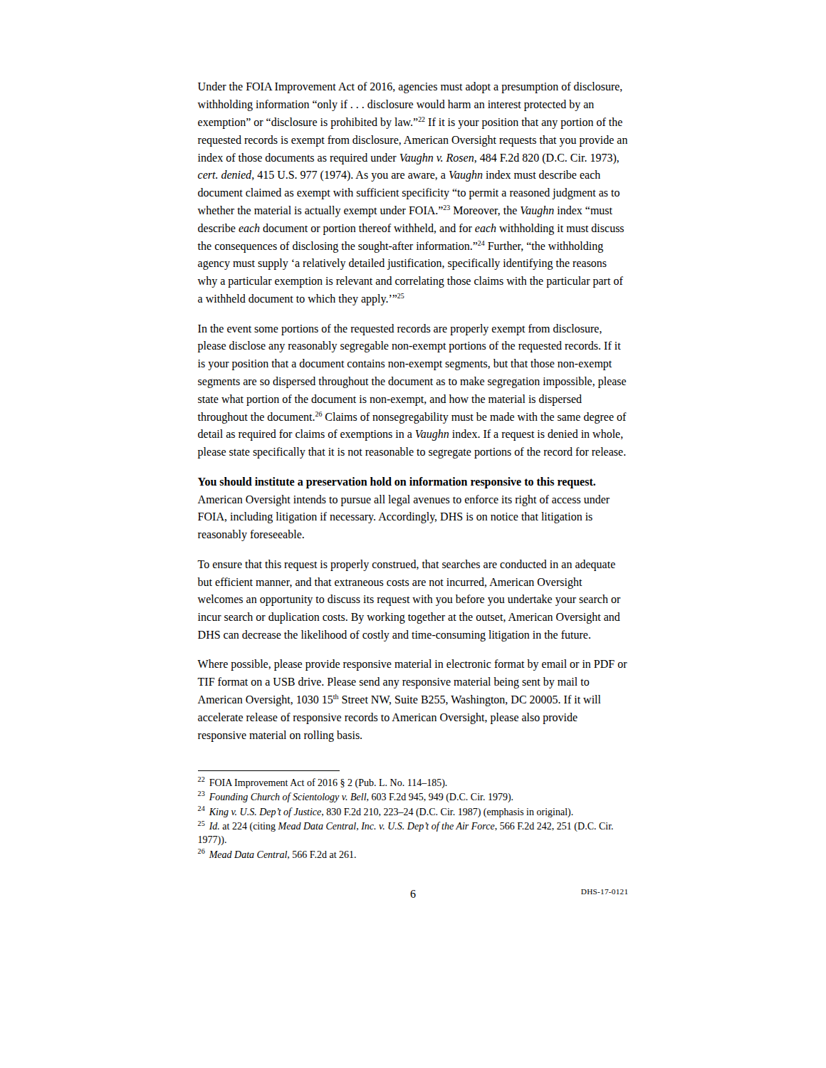Under the FOIA Improvement Act of 2016, agencies must adopt a presumption of disclosure, withholding information “only if . . . disclosure would harm an interest protected by an exemption” or “disclosure is prohibited by law.”22 If it is your position that any portion of the requested records is exempt from disclosure, American Oversight requests that you provide an index of those documents as required under Vaughn v. Rosen, 484 F.2d 820 (D.C. Cir. 1973), cert. denied, 415 U.S. 977 (1974). As you are aware, a Vaughn index must describe each document claimed as exempt with sufficient specificity “to permit a reasoned judgment as to whether the material is actually exempt under FOIA.”23 Moreover, the Vaughn index “must describe each document or portion thereof withheld, and for each withholding it must discuss the consequences of disclosing the sought-after information.”24 Further, “the withholding agency must supply ‘a relatively detailed justification, specifically identifying the reasons why a particular exemption is relevant and correlating those claims with the particular part of a withheld document to which they apply.’”25
In the event some portions of the requested records are properly exempt from disclosure, please disclose any reasonably segregable non-exempt portions of the requested records. If it is your position that a document contains non-exempt segments, but that those non-exempt segments are so dispersed throughout the document as to make segregation impossible, please state what portion of the document is non-exempt, and how the material is dispersed throughout the document.26 Claims of nonsegregability must be made with the same degree of detail as required for claims of exemptions in a Vaughn index. If a request is denied in whole, please state specifically that it is not reasonable to segregate portions of the record for release.
You should institute a preservation hold on information responsive to this request. American Oversight intends to pursue all legal avenues to enforce its right of access under FOIA, including litigation if necessary. Accordingly, DHS is on notice that litigation is reasonably foreseeable.
To ensure that this request is properly construed, that searches are conducted in an adequate but efficient manner, and that extraneous costs are not incurred, American Oversight welcomes an opportunity to discuss its request with you before you undertake your search or incur search or duplication costs. By working together at the outset, American Oversight and DHS can decrease the likelihood of costly and time-consuming litigation in the future.
Where possible, please provide responsive material in electronic format by email or in PDF or TIF format on a USB drive. Please send any responsive material being sent by mail to American Oversight, 1030 15th Street NW, Suite B255, Washington, DC 20005. If it will accelerate release of responsive records to American Oversight, please also provide responsive material on rolling basis.
22 FOIA Improvement Act of 2016 § 2 (Pub. L. No. 114–185).
23 Founding Church of Scientology v. Bell, 603 F.2d 945, 949 (D.C. Cir. 1979).
24 King v. U.S. Dep’t of Justice, 830 F.2d 210, 223–24 (D.C. Cir. 1987) (emphasis in original).
25 Id. at 224 (citing Mead Data Central, Inc. v. U.S. Dep’t of the Air Force, 566 F.2d 242, 251 (D.C. Cir. 1977)).
26 Mead Data Central, 566 F.2d at 261.
6
DHS-17-0121